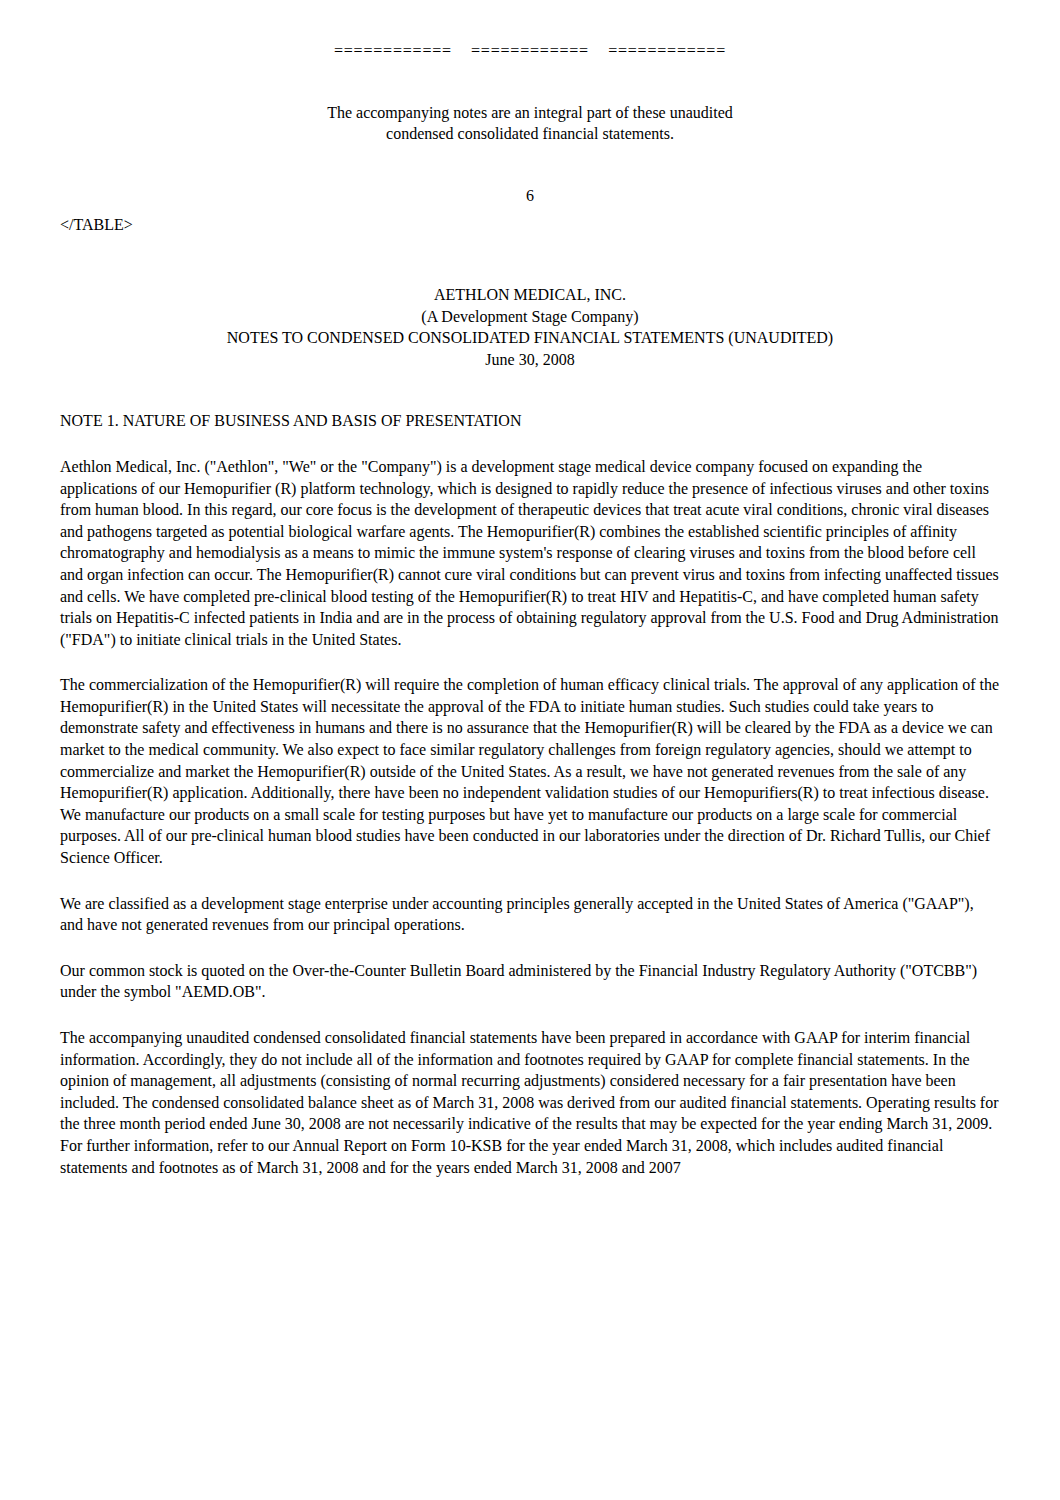============ ============ ============
The accompanying notes are an integral part of these unaudited
condensed consolidated financial statements.
6
</TABLE>
AETHLON MEDICAL, INC.
(A Development Stage Company)
NOTES TO CONDENSED CONSOLIDATED FINANCIAL STATEMENTS (UNAUDITED)
June 30, 2008
NOTE 1. NATURE OF BUSINESS AND BASIS OF PRESENTATION
Aethlon Medical, Inc. ("Aethlon", "We" or the "Company") is a development stage medical device company focused on expanding the applications of our Hemopurifier (R) platform technology, which is designed to rapidly reduce the presence of infectious viruses and other toxins from human blood. In this regard, our core focus is the development of therapeutic devices that treat acute viral conditions, chronic viral diseases and pathogens targeted as potential biological warfare agents. The Hemopurifier(R) combines the established scientific principles of affinity chromatography and hemodialysis as a means to mimic the immune system's response of clearing viruses and toxins from the blood before cell and organ infection can occur. The Hemopurifier(R) cannot cure viral conditions but can prevent virus and toxins from infecting unaffected tissues and cells. We have completed pre-clinical blood testing of the Hemopurifier(R) to treat HIV and Hepatitis-C, and have completed human safety trials on Hepatitis-C infected patients in India and are in the process of obtaining regulatory approval from the U.S. Food and Drug Administration ("FDA") to initiate clinical trials in the United States.
The commercialization of the Hemopurifier(R) will require the completion of human efficacy clinical trials. The approval of any application of the Hemopurifier(R) in the United States will necessitate the approval of the FDA to initiate human studies. Such studies could take years to demonstrate safety and effectiveness in humans and there is no assurance that the Hemopurifier(R) will be cleared by the FDA as a device we can market to the medical community. We also expect to face similar regulatory challenges from foreign regulatory agencies, should we attempt to commercialize and market the Hemopurifier(R) outside of the United States. As a result, we have not generated revenues from the sale of any Hemopurifier(R) application. Additionally, there have been no independent validation studies of our Hemopurifiers(R) to treat infectious disease. We manufacture our products on a small scale for testing purposes but have yet to manufacture our products on a large scale for commercial purposes. All of our pre-clinical human blood studies have been conducted in our laboratories under the direction of Dr. Richard Tullis, our Chief Science Officer.
We are classified as a development stage enterprise under accounting principles generally accepted in the United States of America ("GAAP"), and have not generated revenues from our principal operations.
Our common stock is quoted on the Over-the-Counter Bulletin Board administered by the Financial Industry Regulatory Authority ("OTCBB") under the symbol "AEMD.OB".
The accompanying unaudited condensed consolidated financial statements have been prepared in accordance with GAAP for interim financial information. Accordingly, they do not include all of the information and footnotes required by GAAP for complete financial statements. In the opinion of management, all adjustments (consisting of normal recurring adjustments) considered necessary for a fair presentation have been included. The condensed consolidated balance sheet as of March 31, 2008 was derived from our audited financial statements. Operating results for the three month period ended June 30, 2008 are not necessarily indicative of the results that may be expected for the year ending March 31, 2009. For further information, refer to our Annual Report on Form 10-KSB for the year ended March 31, 2008, which includes audited financial statements and footnotes as of March 31, 2008 and for the years ended March 31, 2008 and 2007